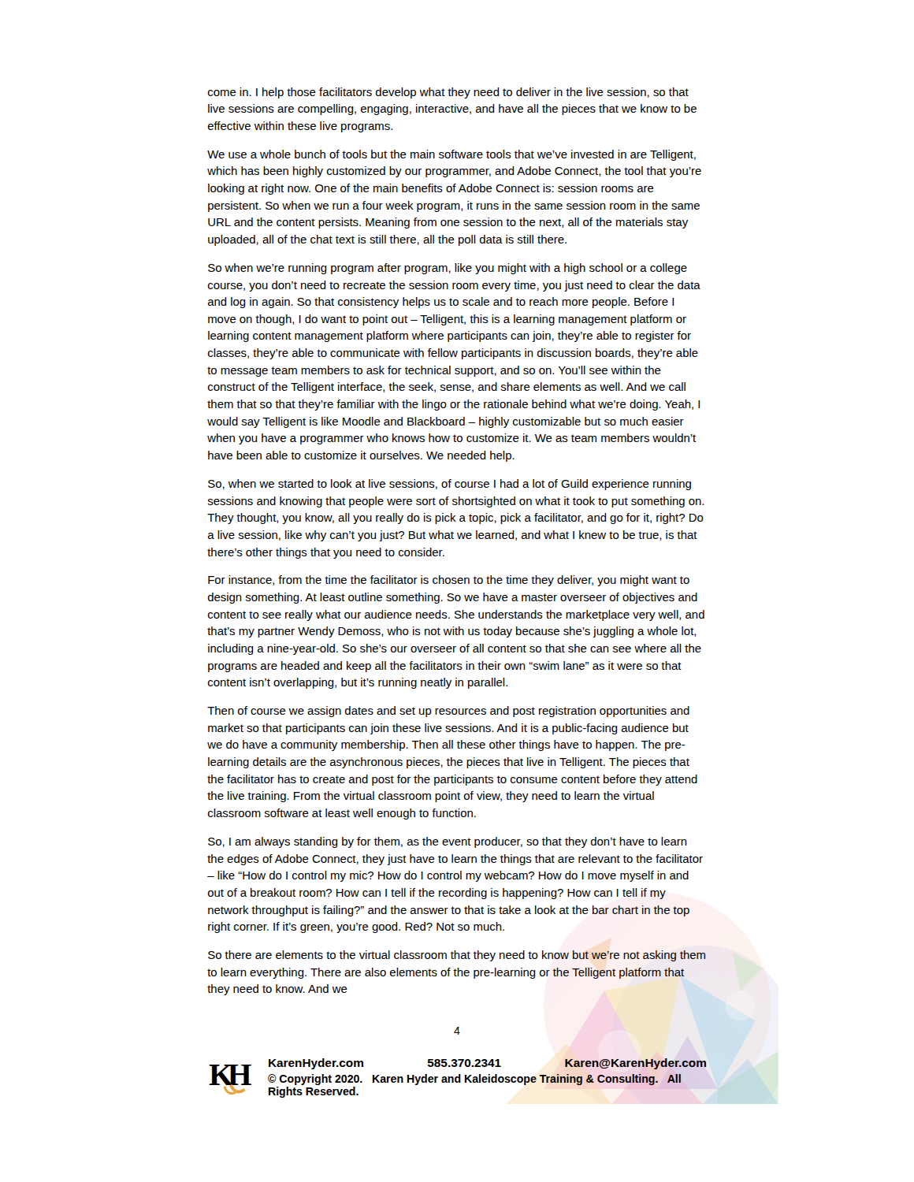come in. I help those facilitators develop what they need to deliver in the live session, so that live sessions are compelling, engaging, interactive, and have all the pieces that we know to be effective within these live programs.
We use a whole bunch of tools but the main software tools that we’ve invested in are Telligent, which has been highly customized by our programmer, and Adobe Connect, the tool that you’re looking at right now. One of the main benefits of Adobe Connect is: session rooms are persistent. So when we run a four week program, it runs in the same session room in the same URL and the content persists. Meaning from one session to the next, all of the materials stay uploaded, all of the chat text is still there, all the poll data is still there.
So when we’re running program after program, like you might with a high school or a college course, you don’t need to recreate the session room every time, you just need to clear the data and log in again. So that consistency helps us to scale and to reach more people. Before I move on though, I do want to point out – Telligent, this is a learning management platform or learning content management platform where participants can join, they’re able to register for classes, they’re able to communicate with fellow participants in discussion boards, they’re able to message team members to ask for technical support, and so on. You’ll see within the construct of the Telligent interface, the seek, sense, and share elements as well. And we call them that so that they’re familiar with the lingo or the rationale behind what we’re doing. Yeah, I would say Telligent is like Moodle and Blackboard – highly customizable but so much easier when you have a programmer who knows how to customize it. We as team members wouldn’t have been able to customize it ourselves. We needed help.
So, when we started to look at live sessions, of course I had a lot of Guild experience running sessions and knowing that people were sort of shortsighted on what it took to put something on. They thought, you know, all you really do is pick a topic, pick a facilitator, and go for it, right? Do a live session, like why can’t you just? But what we learned, and what I knew to be true, is that there’s other things that you need to consider.
For instance, from the time the facilitator is chosen to the time they deliver, you might want to design something. At least outline something. So we have a master overseer of objectives and content to see really what our audience needs. She understands the marketplace very well, and that’s my partner Wendy Demoss, who is not with us today because she’s juggling a whole lot, including a nine-year-old. So she’s our overseer of all content so that she can see where all the programs are headed and keep all the facilitators in their own “swim lane” as it were so that content isn’t overlapping, but it’s running neatly in parallel.
Then of course we assign dates and set up resources and post registration opportunities and market so that participants can join these live sessions. And it is a public-facing audience but we do have a community membership. Then all these other things have to happen. The pre-learning details are the asynchronous pieces, the pieces that live in Telligent. The pieces that the facilitator has to create and post for the participants to consume content before they attend the live training. From the virtual classroom point of view, they need to learn the virtual classroom software at least well enough to function.
So, I am always standing by for them, as the event producer, so that they don’t have to learn the edges of Adobe Connect, they just have to learn the things that are relevant to the facilitator – like “How do I control my mic? How do I control my webcam? How do I move myself in and out of a breakout room? How can I tell if the recording is happening? How can I tell if my network throughput is failing?” and the answer to that is take a look at the bar chart in the top right corner. If it’s green, you’re good. Red? Not so much.
So there are elements to the virtual classroom that they need to know but we’re not asking them to learn everything. There are also elements of the pre-learning or the Telligent platform that they need to know. And we
4
K H
KarenHyder.com 585.370.2341 Karen@KarenHyder.com
© Copyright 2020. Karen Hyder and Kaleidoscope Training & Consulting. All Rights Reserved.